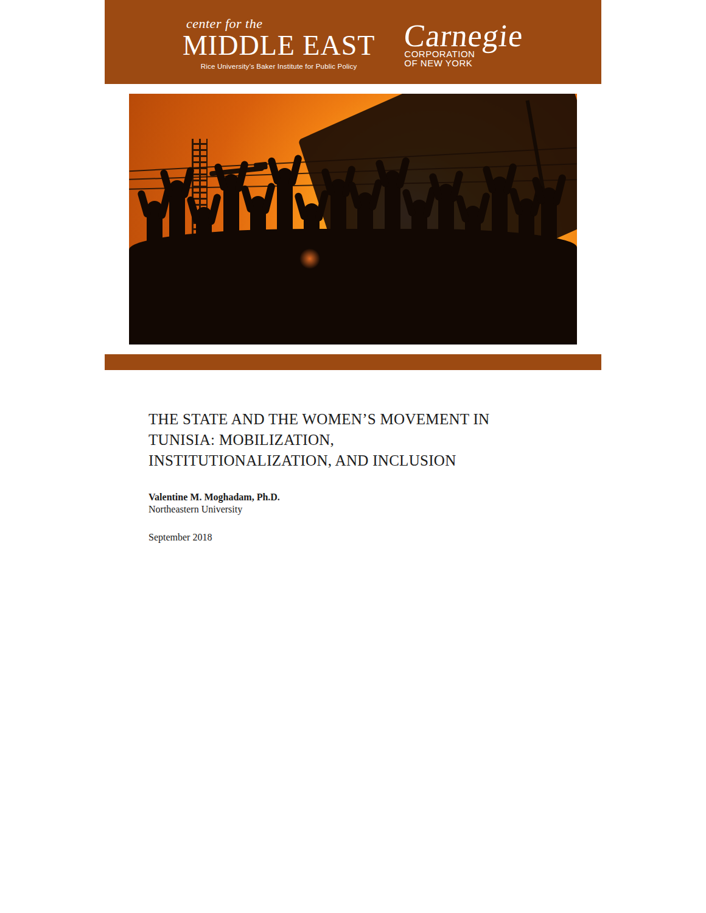center for the Middle East Rice University’s Baker Institute for Public Policy
Carnegie CORPORATION OF NEW YORK
The State and the Women’s Movement in Tunisia: Mobilization, Institutionalization, and Inclusion
Valentine M. Moghadam, Ph.D.
Northeastern University
September 2018